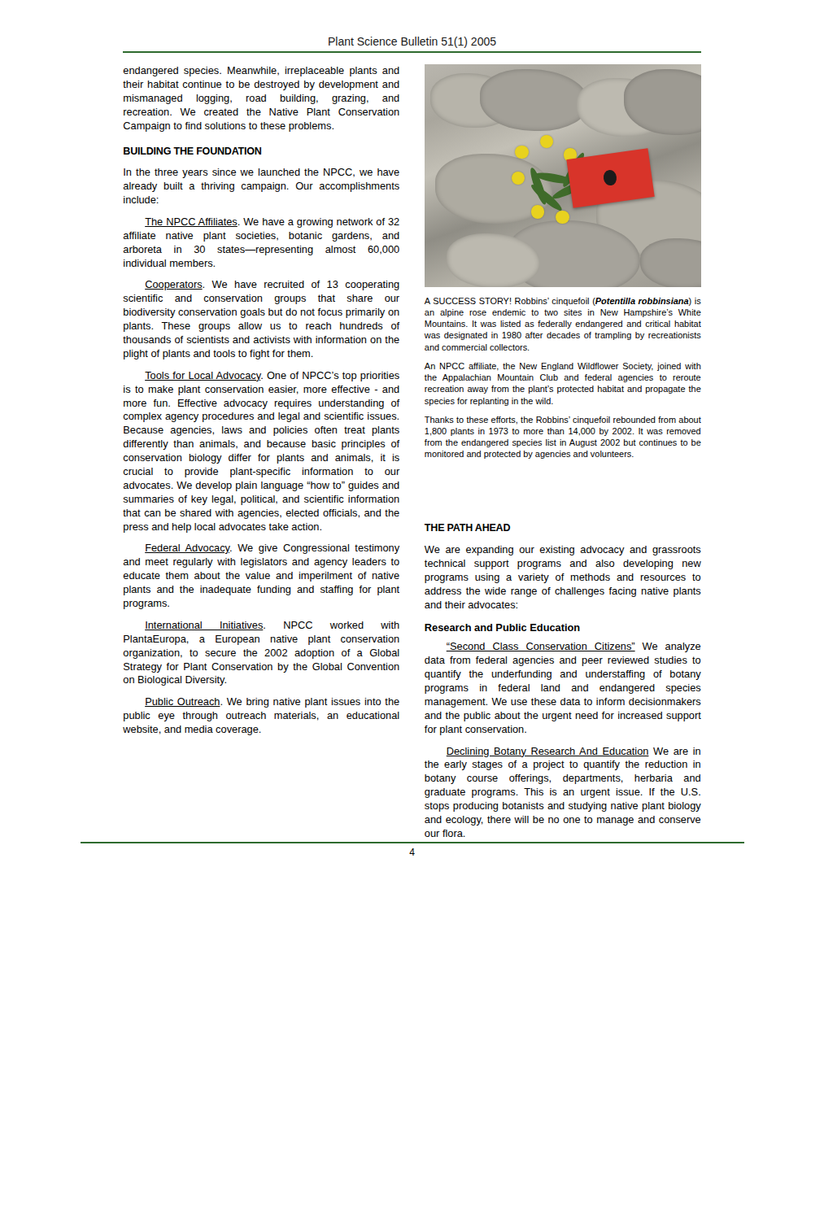Plant Science Bulletin 51(1) 2005
endangered species. Meanwhile, irreplaceable plants and their habitat continue to be destroyed by development and mismanaged logging, road building, grazing, and recreation. We created the Native Plant Conservation Campaign to find solutions to these problems.
BUILDING THE FOUNDATION
In the three years since we launched the NPCC, we have already built a thriving campaign. Our accomplishments include:
The NPCC Affiliates. We have a growing network of 32 affiliate native plant societies, botanic gardens, and arboreta in 30 states—representing almost 60,000 individual members.
Cooperators. We have recruited of 13 cooperating scientific and conservation groups that share our biodiversity conservation goals but do not focus primarily on plants. These groups allow us to reach hundreds of thousands of scientists and activists with information on the plight of plants and tools to fight for them.
Tools for Local Advocacy. One of NPCC’s top priorities is to make plant conservation easier, more effective - and more fun. Effective advocacy requires understanding of complex agency procedures and legal and scientific issues. Because agencies, laws and policies often treat plants differently than animals, and because basic principles of conservation biology differ for plants and animals, it is crucial to provide plant-specific information to our advocates. We develop plain language “how to” guides and summaries of key legal, political, and scientific information that can be shared with agencies, elected officials, and the press and help local advocates take action.
Federal Advocacy. We give Congressional testimony and meet regularly with legislators and agency leaders to educate them about the value and imperilment of native plants and the inadequate funding and staffing for plant programs.
International Initiatives. NPCC worked with PlantaEuropa, a European native plant conservation organization, to secure the 2002 adoption of a Global Strategy for Plant Conservation by the Global Convention on Biological Diversity.
Public Outreach. We bring native plant issues into the public eye through outreach materials, an educational website, and media coverage.
A SUCCESS STORY! Robbins’ cinquefoil (Potentilla robbinsiana) is an alpine rose endemic to two sites in New Hampshire’s White Mountains. It was listed as federally endangered and critical habitat was designated in 1980 after decades of trampling by recreationists and commercial collectors.
An NPCC affiliate, the New England Wildflower Society, joined with the Appalachian Mountain Club and federal agencies to reroute recreation away from the plant’s protected habitat and propagate the species for replanting in the wild.
Thanks to these efforts, the Robbins’ cinquefoil rebounded from about 1,800 plants in 1973 to more than 14,000 by 2002. It was removed from the endangered species list in August 2002 but continues to be monitored and protected by agencies and volunteers.
THE PATH AHEAD
We are expanding our existing advocacy and grassroots technical support programs and also developing new programs using a variety of methods and resources to address the wide range of challenges facing native plants and their advocates:
Research and Public Education
“Second Class Conservation Citizens” We analyze data from federal agencies and peer reviewed studies to quantify the underfunding and understaffing of botany programs in federal land and endangered species management. We use these data to inform decisionmakers and the public about the urgent need for increased support for plant conservation.
Declining Botany Research And Education We are in the early stages of a project to quantify the reduction in botany course offerings, departments, herbaria and graduate programs. This is an urgent issue. If the U.S. stops producing botanists and studying native plant biology and ecology, there will be no one to manage and conserve our flora.
4